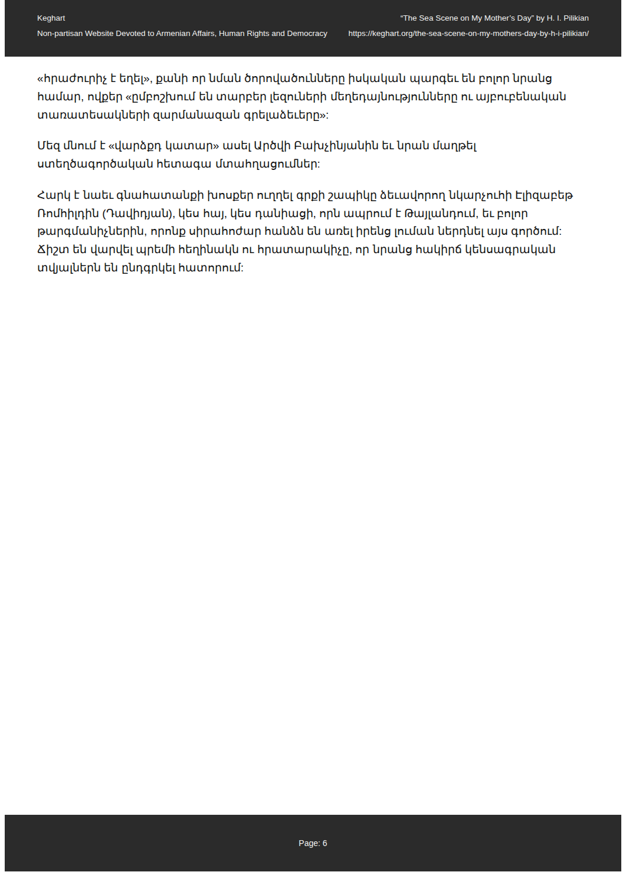Keghart Non-partisan Website Devoted to Armenian Affairs, Human Rights and Democracy
“The Sea Scene on My Mother’s Day” by H. I. Pilikian https://keghart.org/the-sea-scene-on-my-mothers-day-by-h-i-pilikian/
«հրաժուրիչ է եղել», քանի որ նման ծորովածունները իսկական պարգեւ են բոլոր նրանց համար, ովքեր «ըմբոշխում են տարբեր լեզուների մեղեդայնությունները ու այբուբենական տառատեսակների զարմանազան գրելաձեւերը»:
Մեզ մնում է «վարձքդ կատար» ասել Արծվի Բախչինյանին եւ նրան մաղթել ստեղծագործական հետագա մտահղացումներ:
Հարկ է նաեւ գնահատանքի խոսքեր ուղղել գրքի շապիկը ձեւավորող նկարչուհի Էլիզաբեթ Ռոմհիլդին (Դավիդյան), կես հայ, կես դանիացի, որն ապրում է Թայլանդում, եւ բոլոր թարգմանիչներին, որոնք սիրահոժար հանձն են առել իրենց լուման ներդնել այս գործում: Ճիշտ են վարվել պրեմի հեղինակն ու հրատարակիչը, որ նրանց հակիրճ կենսագրական տվյալներն են ընդգրկել հատորում:
Page: 6